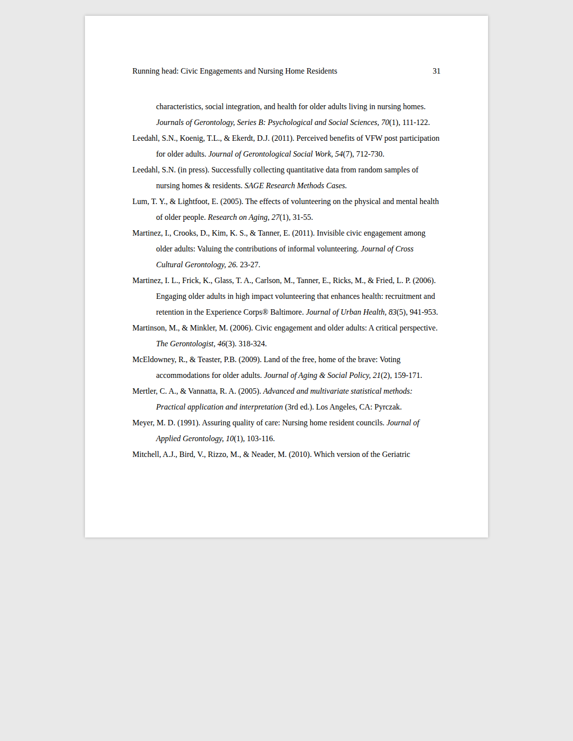Running head: Civic Engagements and Nursing Home Residents 31
characteristics, social integration, and health for older adults living in nursing homes. Journals of Gerontology, Series B: Psychological and Social Sciences, 70(1), 111-122.
Leedahl, S.N., Koenig, T.L., & Ekerdt, D.J. (2011). Perceived benefits of VFW post participation for older adults. Journal of Gerontological Social Work, 54(7), 712-730.
Leedahl, S.N. (in press). Successfully collecting quantitative data from random samples of nursing homes & residents. SAGE Research Methods Cases.
Lum, T. Y., & Lightfoot, E. (2005). The effects of volunteering on the physical and mental health of older people. Research on Aging, 27(1), 31-55.
Martinez, I., Crooks, D., Kim, K. S., & Tanner, E. (2011). Invisible civic engagement among older adults: Valuing the contributions of informal volunteering. Journal of Cross Cultural Gerontology, 26. 23-27.
Martinez, I. L., Frick, K., Glass, T. A., Carlson, M., Tanner, E., Ricks, M., & Fried, L. P. (2006). Engaging older adults in high impact volunteering that enhances health: recruitment and retention in the Experience Corps® Baltimore. Journal of Urban Health, 83(5), 941-953.
Martinson, M., & Minkler, M. (2006). Civic engagement and older adults: A critical perspective. The Gerontologist, 46(3). 318-324.
McEldowney, R., & Teaster, P.B. (2009). Land of the free, home of the brave: Voting accommodations for older adults. Journal of Aging & Social Policy, 21(2), 159-171.
Mertler, C. A., & Vannatta, R. A. (2005). Advanced and multivariate statistical methods: Practical application and interpretation (3rd ed.). Los Angeles, CA: Pyrczak.
Meyer, M. D. (1991). Assuring quality of care: Nursing home resident councils. Journal of Applied Gerontology, 10(1), 103-116.
Mitchell, A.J., Bird, V., Rizzo, M., & Neader, M. (2010). Which version of the Geriatric